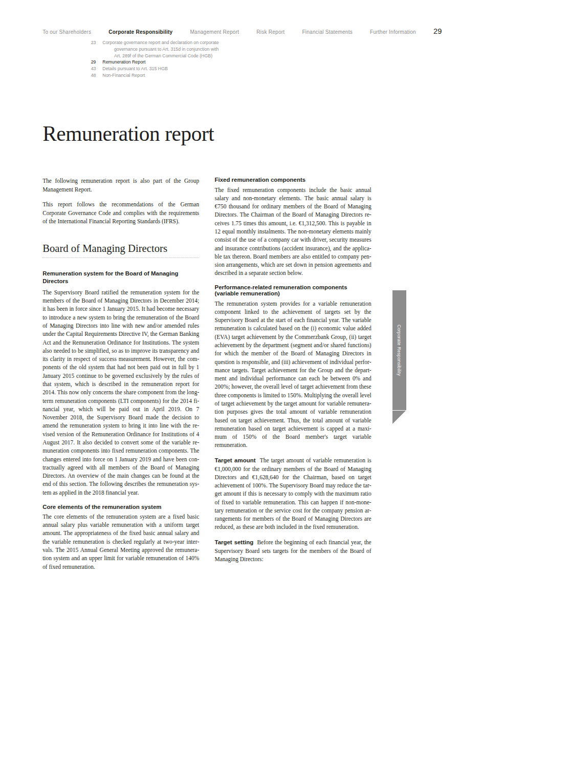To our Shareholders Corporate Responsibility Management Report Risk Report Financial Statements Further Information 29
23 Corporate governance report and declaration on corporate
governance pursuant to Art. 315d in conjunction with
Art. 289f of the German Commercial Code (HGB)
29 Remuneration Report
43 Details pursuant to Art. 315 HGB
48 Non-Financial Report
Remuneration report
The following remuneration report is also part of the Group Management Report.
This report follows the recommendations of the German Corporate Governance Code and complies with the requirements of the International Financial Reporting Standards (IFRS).
Board of Managing Directors
Remuneration system for the Board of Managing Directors
The Supervisory Board ratified the remuneration system for the members of the Board of Managing Directors in December 2014; it has been in force since 1 January 2015. It had become necessary to introduce a new system to bring the remuneration of the Board of Managing Directors into line with new and/or amended rules under the Capital Requirements Directive IV, the German Banking Act and the Remuneration Ordinance for Institutions. The system also needed to be simplified, so as to improve its transparency and its clarity in respect of success measurement. However, the components of the old system that had not been paid out in full by 1 January 2015 continue to be governed exclusively by the rules of that system, which is described in the remuneration report for 2014. This now only concerns the share component from the long-term remuneration components (LTI components) for the 2014 financial year, which will be paid out in April 2019. On 7 November 2018, the Supervisory Board made the decision to amend the remuneration system to bring it into line with the revised version of the Remuneration Ordinance for Institutions of 4 August 2017. It also decided to convert some of the variable remuneration components into fixed remuneration components. The changes entered into force on 1 January 2019 and have been contractually agreed with all members of the Board of Managing Directors. An overview of the main changes can be found at the end of this section. The following describes the remuneration system as applied in the 2018 financial year.
Core elements of the remuneration system
The core elements of the remuneration system are a fixed basic annual salary plus variable remuneration with a uniform target amount. The appropriateness of the fixed basic annual salary and the variable remuneration is checked regularly at two-year intervals. The 2015 Annual General Meeting approved the remuneration system and an upper limit for variable remuneration of 140% of fixed remuneration.
Fixed remuneration components
The fixed remuneration components include the basic annual salary and non-monetary elements. The basic annual salary is €750 thousand for ordinary members of the Board of Managing Directors. The Chairman of the Board of Managing Directors receives 1.75 times this amount, i.e. €1,312,500. This is payable in 12 equal monthly instalments. The non-monetary elements mainly consist of the use of a company car with driver, security measures and insurance contributions (accident insurance), and the applicable tax thereon. Board members are also entitled to company pension arrangements, which are set down in pension agreements and described in a separate section below.
Performance-related remuneration components
(variable remuneration)
The remuneration system provides for a variable remuneration component linked to the achievement of targets set by the Supervisory Board at the start of each financial year. The variable remuneration is calculated based on the (i) economic value added (EVA) target achievement by the Commerzbank Group, (ii) target achievement by the department (segment and/or shared functions) for which the member of the Board of Managing Directors in question is responsible, and (iii) achievement of individual performance targets. Target achievement for the Group and the department and individual performance can each be between 0% and 200%; however, the overall level of target achievement from these three components is limited to 150%. Multiplying the overall level of target achievement by the target amount for variable remuneration purposes gives the total amount of variable remuneration based on target achievement. Thus, the total amount of variable remuneration based on target achievement is capped at a maximum of 150% of the Board member's target variable remuneration.
Target amount The target amount of variable remuneration is €1,000,000 for the ordinary members of the Board of Managing Directors and €1,628,640 for the Chairman, based on target achievement of 100%. The Supervisory Board may reduce the target amount if this is necessary to comply with the maximum ratio of fixed to variable remuneration. This can happen if non-monetary remuneration or the service cost for the company pension arrangements for members of the Board of Managing Directors are reduced, as these are both included in the fixed remuneration.
Target setting Before the beginning of each financial year, the Supervisory Board sets targets for the members of the Board of Managing Directors:
Corporate Responsibility